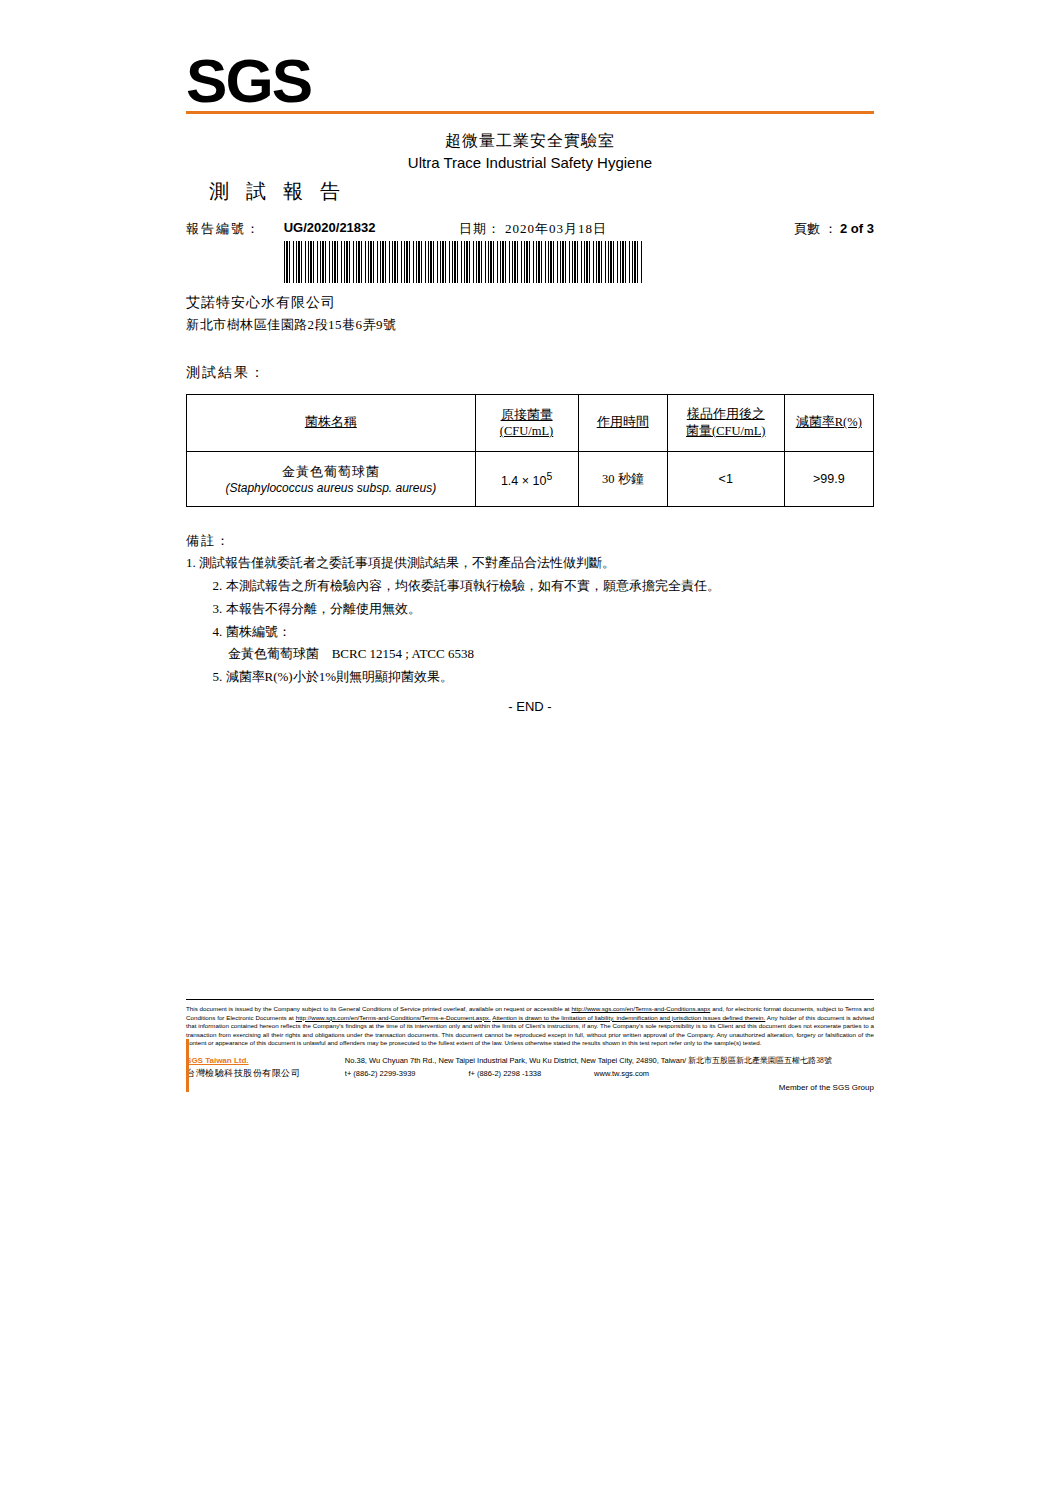SGS
超微量工業安全實驗室
Ultra Trace Industrial Safety Hygiene
測 試 報 告
報告編號： UG/2020/21832 日期： 2020年03月18日 頁數 ： 2 of 3
艾諾特安心水有限公司
新北市樹林區佳園路2段15巷6弄9號
測試結果：
| 菌株名稱 | 原接菌量 (CFU/mL) | 作用時間 | 樣品作用後之 菌量(CFU/mL) | 減菌率R(%) |
| --- | --- | --- | --- | --- |
| 金黃色葡萄球菌 (Staphylococcus aureus subsp. aureus) | 1.4 × 10 5 | 30 秒鐘 | <1 | >99.9 |
備註：
1. 測試報告僅就委託者之委託事項提供測試結果，不對產品合法性做判斷。
2. 本測試報告之所有檢驗內容，均依委託事項執行檢驗，如有不實，願意承擔完全責任。
3. 本報告不得分離，分離使用無效。
4. 菌株編號：
金黃色葡萄球菌　BCRC 12154 ; ATCC 6538
5. 減菌率R(%)小於1%則無明顯抑菌效果。
- END -
This document is issued by the Company subject to its General Conditions of Service printed overleaf, available on request or accessible at http://www.sgs.com/en/Terms-and-Conditions.aspx and, for electronic format documents, subject to Terms and Conditions for Electronic Documents at http://www.sgs.com/en/Terms-and-Conditions/Terms-e-Document.aspx. Attention is drawn to the limitation of liability, indemnification and jurisdiction issues defined therein. Any holder of this document is advised that information contained hereon reflects the Company's findings at the time of its intervention only and within the limits of Client's instructions, if any. The Company's sole responsibility is to its Client and this document does not exonerate parties to a transaction from exercising all their rights and obligations under the transaction documents. This document cannot be reproduced except in full, without prior written approval of the Company. Any unauthorized alteration, forgery or falsification of the content or appearance of this document is unlawful and offenders may be prosecuted to the fullest extent of the law. Unless otherwise stated the results shown in this test report refer only to the sample(s) tested.
SGS Taiwan Ltd.
台灣檢驗科技股份有限公司
No.38, Wu Chyuan 7th Rd., New Taipei Industrial Park, Wu Ku District, New Taipei City, 24890, Taiwan/ 新北市五股區新北產業園區五權七路38號
t+ (886-2) 2299-3939 f+ (886-2) 2298 -1338 www.tw.sgs.com
Member of the SGS Group